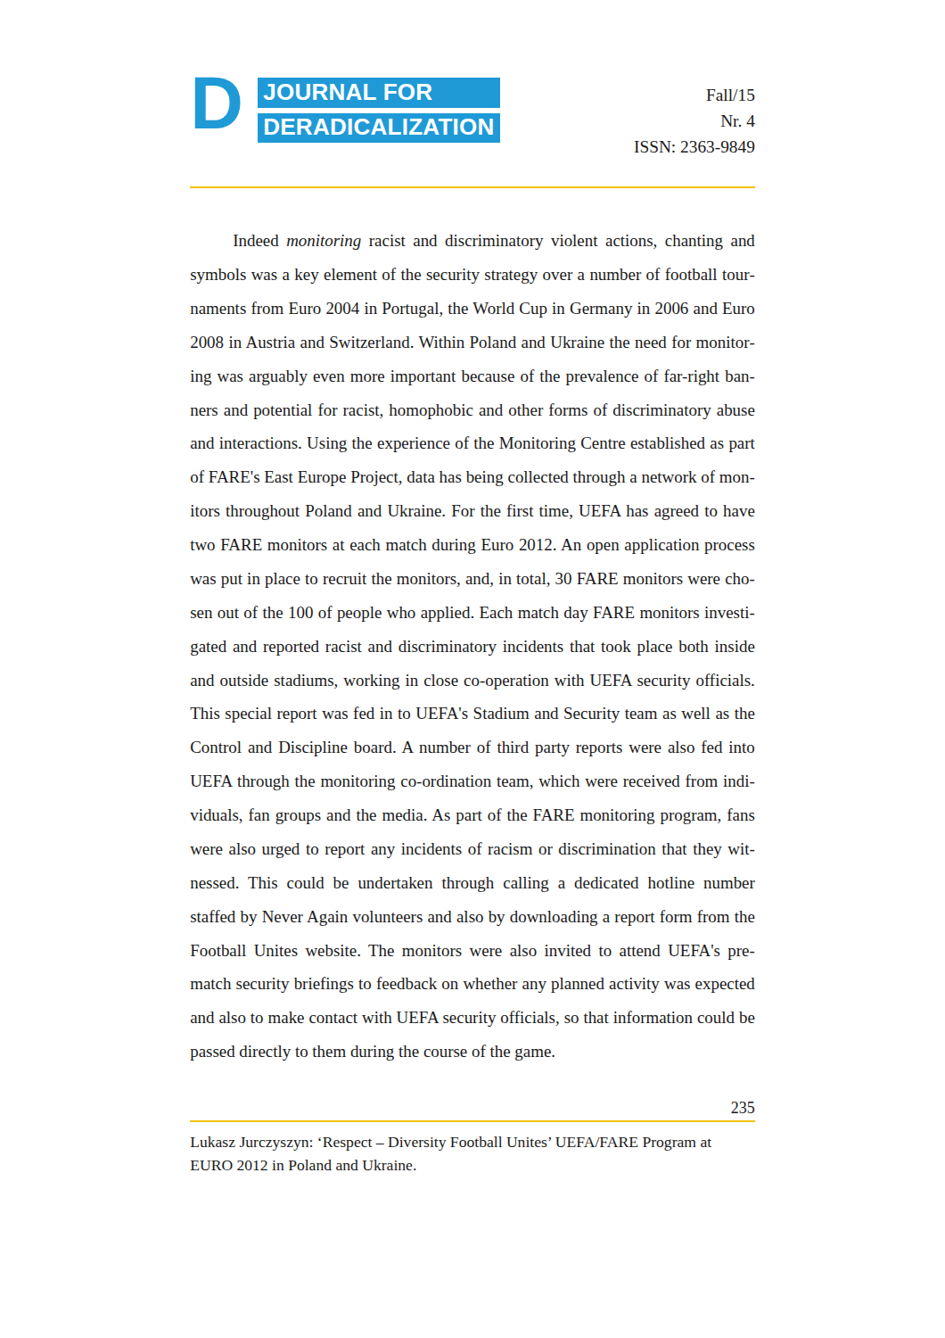D
JOURNAL FOR DERADICALIZATION
Fall/15
Nr. 4
ISSN: 2363-9849
Indeed monitoring racist and discriminatory violent actions, chanting and symbols was a key element of the security strategy over a number of football tournaments from Euro 2004 in Portugal, the World Cup in Germany in 2006 and Euro 2008 in Austria and Switzerland. Within Poland and Ukraine the need for monitoring was arguably even more important because of the prevalence of far-right banners and potential for racist, homophobic and other forms of discriminatory abuse and interactions. Using the experience of the Monitoring Centre established as part of FARE's East Europe Project, data has being collected through a network of monitors throughout Poland and Ukraine. For the first time, UEFA has agreed to have two FARE monitors at each match during Euro 2012. An open application process was put in place to recruit the monitors, and, in total, 30 FARE monitors were chosen out of the 100 of people who applied. Each match day FARE monitors investigated and reported racist and discriminatory incidents that took place both inside and outside stadiums, working in close co-operation with UEFA security officials. This special report was fed in to UEFA's Stadium and Security team as well as the Control and Discipline board. A number of third party reports were also fed into UEFA through the monitoring co-ordination team, which were received from individuals, fan groups and the media. As part of the FARE monitoring program, fans were also urged to report any incidents of racism or discrimination that they witnessed. This could be undertaken through calling a dedicated hotline number staffed by Never Again volunteers and also by downloading a report form from the Football Unites website. The monitors were also invited to attend UEFA's pre-match security briefings to feedback on whether any planned activity was expected and also to make contact with UEFA security officials, so that information could be passed directly to them during the course of the game.
235
Lukasz Jurczyszyn: ‘Respect – Diversity Football Unites’ UEFA/FARE Program at EURO 2012 in Poland and Ukraine.